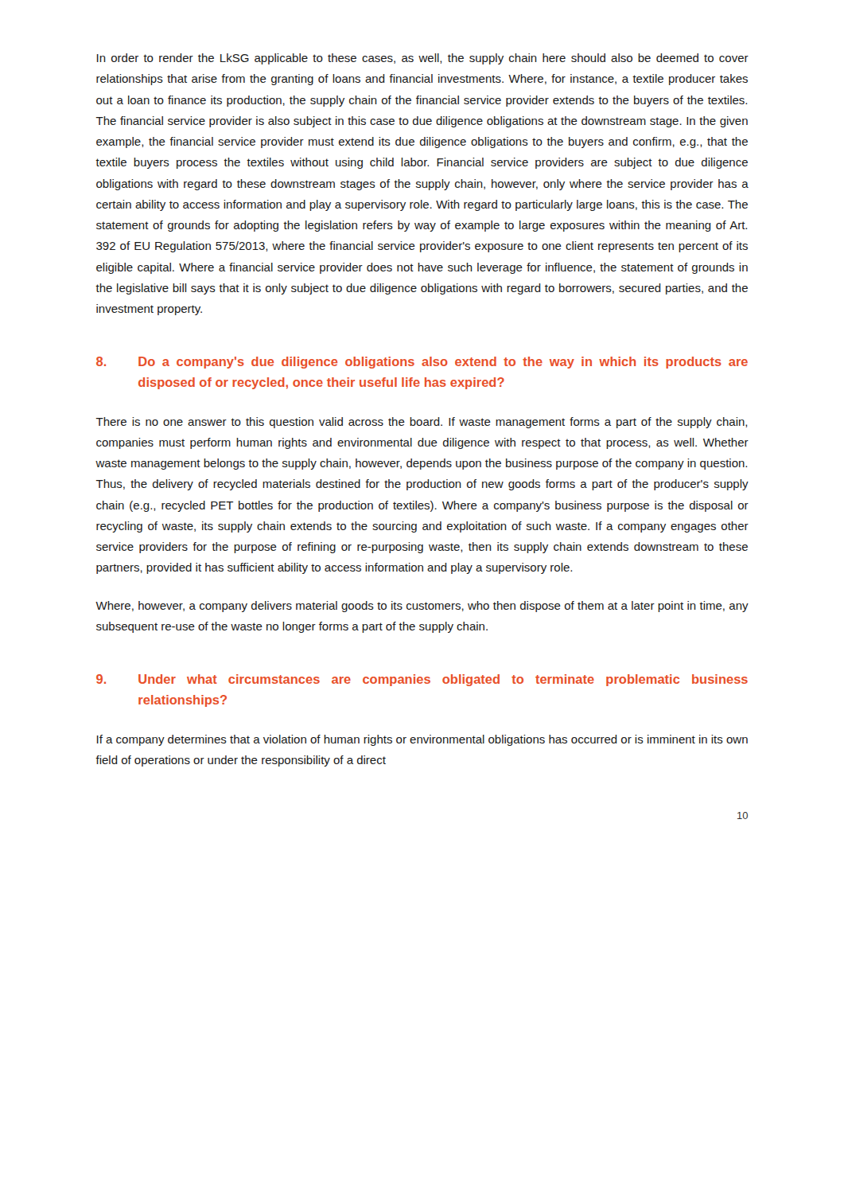In order to render the LkSG applicable to these cases, as well, the supply chain here should also be deemed to cover relationships that arise from the granting of loans and financial investments. Where, for instance, a textile producer takes out a loan to finance its production, the supply chain of the financial service provider extends to the buyers of the textiles. The financial service provider is also subject in this case to due diligence obligations at the downstream stage. In the given example, the financial service provider must extend its due diligence obligations to the buyers and confirm, e.g., that the textile buyers process the textiles without using child labor. Financial service providers are subject to due diligence obligations with regard to these downstream stages of the supply chain, however, only where the service provider has a certain ability to access information and play a supervisory role. With regard to particularly large loans, this is the case. The statement of grounds for adopting the legislation refers by way of example to large exposures within the meaning of Art. 392 of EU Regulation 575/2013, where the financial service provider's exposure to one client represents ten percent of its eligible capital. Where a financial service provider does not have such leverage for influence, the statement of grounds in the legislative bill says that it is only subject to due diligence obligations with regard to borrowers, secured parties, and the investment property.
8. Do a company's due diligence obligations also extend to the way in which its products are disposed of or recycled, once their useful life has expired?
There is no one answer to this question valid across the board. If waste management forms a part of the supply chain, companies must perform human rights and environmental due diligence with respect to that process, as well. Whether waste management belongs to the supply chain, however, depends upon the business purpose of the company in question. Thus, the delivery of recycled materials destined for the production of new goods forms a part of the producer's supply chain (e.g., recycled PET bottles for the production of textiles). Where a company's business purpose is the disposal or recycling of waste, its supply chain extends to the sourcing and exploitation of such waste. If a company engages other service providers for the purpose of refining or re-purposing waste, then its supply chain extends downstream to these partners, provided it has sufficient ability to access information and play a supervisory role.
Where, however, a company delivers material goods to its customers, who then dispose of them at a later point in time, any subsequent re-use of the waste no longer forms a part of the supply chain.
9. Under what circumstances are companies obligated to terminate problematic business relationships?
If a company determines that a violation of human rights or environmental obligations has occurred or is imminent in its own field of operations or under the responsibility of a direct
10